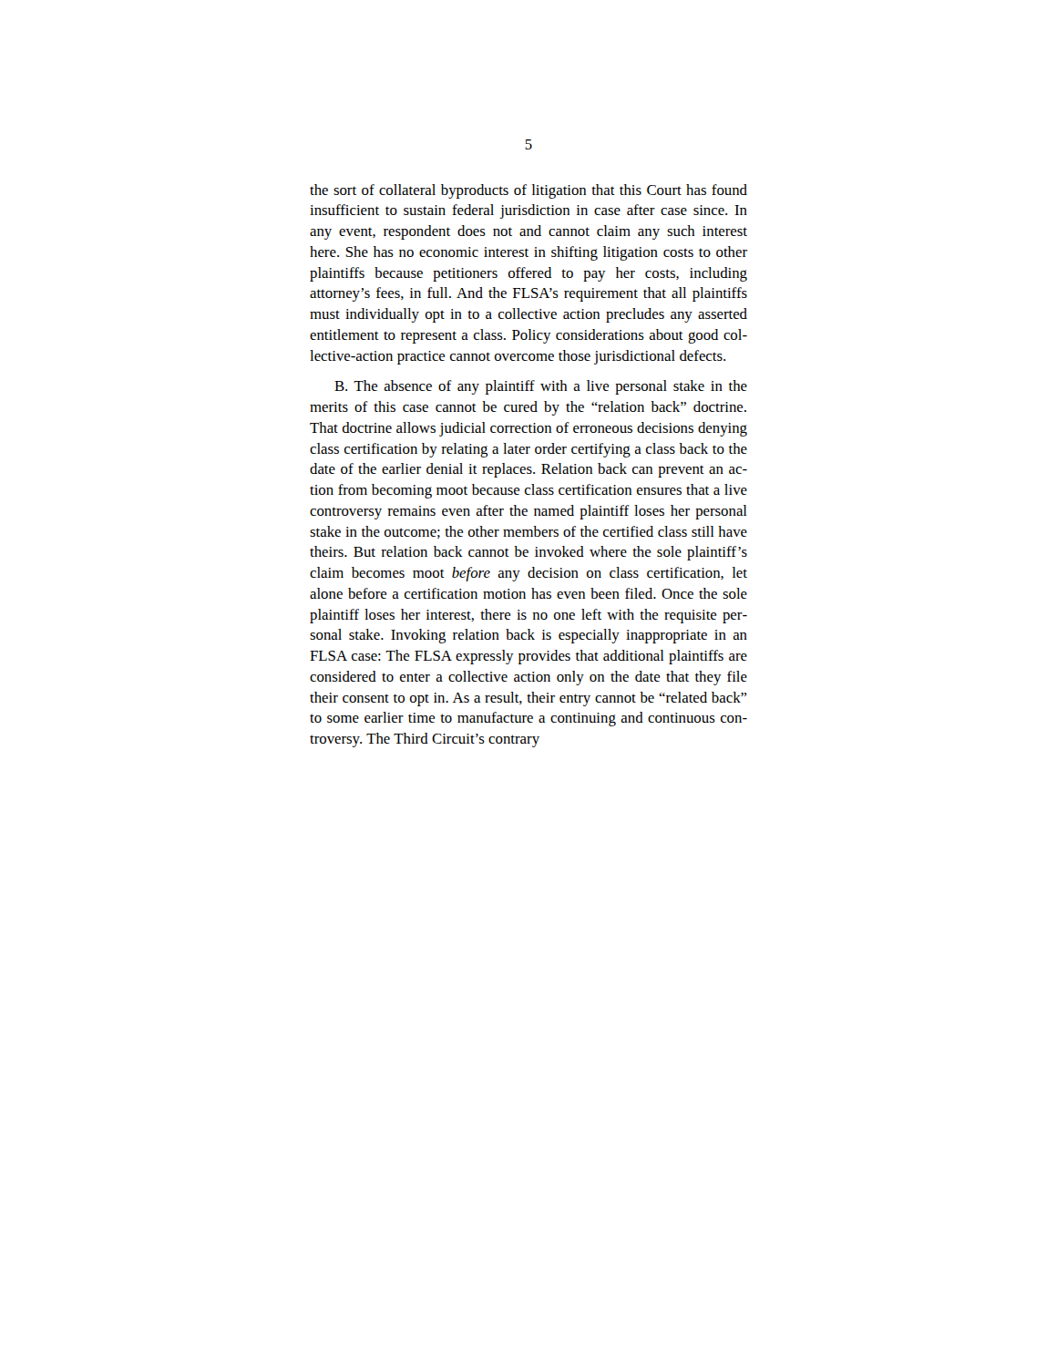5
the sort of collateral byproducts of litigation that this Court has found insufficient to sustain federal jurisdiction in case after case since. In any event, respondent does not and cannot claim any such interest here. She has no economic interest in shifting litigation costs to other plaintiffs because petitioners offered to pay her costs, including attorney’s fees, in full. And the FLSA’s requirement that all plaintiffs must individually opt in to a collective action precludes any asserted entitlement to represent a class. Policy considerations about good collective-action practice cannot overcome those jurisdictional defects.
B. The absence of any plaintiff with a live personal stake in the merits of this case cannot be cured by the “relation back” doctrine. That doctrine allows judicial correction of erroneous decisions denying class certification by relating a later order certifying a class back to the date of the earlier denial it replaces. Relation back can prevent an action from becoming moot because class certification ensures that a live controversy remains even after the named plaintiff loses her personal stake in the outcome; the other members of the certified class still have theirs. But relation back cannot be invoked where the sole plaintiff’s claim becomes moot before any decision on class certification, let alone before a certification motion has even been filed. Once the sole plaintiff loses her interest, there is no one left with the requisite personal stake. Invoking relation back is especially inappropriate in an FLSA case: The FLSA expressly provides that additional plaintiffs are considered to enter a collective action only on the date that they file their consent to opt in. As a result, their entry cannot be “related back” to some earlier time to manufacture a continuing and continuous controversy. The Third Circuit’s contrary